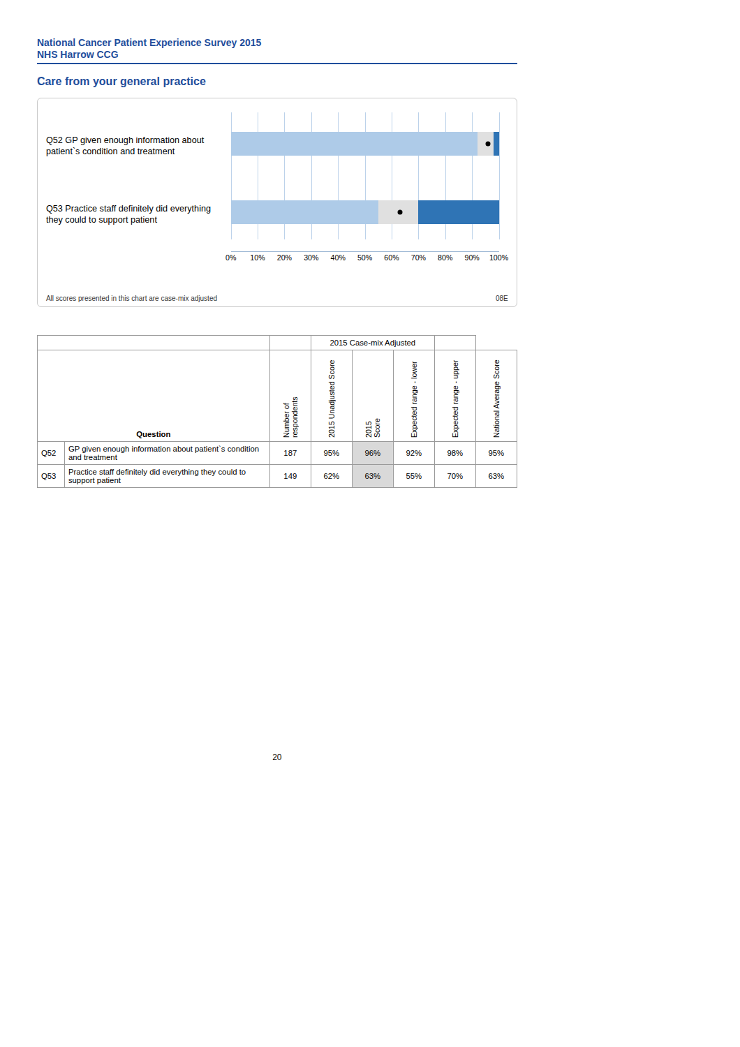National Cancer Patient Experience Survey 2015
NHS Harrow CCG
Care from your general practice
Q52 GP given enough information about
patient`s condition and treatment
Q53 Practice staff definitely did everything
they could to support patient
0%
10%
20%
30%
40%
50%
60%
70%
80%
90%
100%
All scores presented in this chart are case-mix adjusted
08E
| | | 2015 Case-mix Adjusted | |
| --- | --- | --- | --- |
| Question | Number of respondents | 2015 Unadjusted Score | 2015 Score | Expected range - lower | Expected range - upper | National Average Score |
| Q52 | GP given enough information about patient`s condition and treatment | 187 | 95% | 96% | 92% | 98% | 95% |
| Q53 | Practice staff definitely did everything they could to support patient | 149 | 62% | 63% | 55% | 70% | 63% |
20